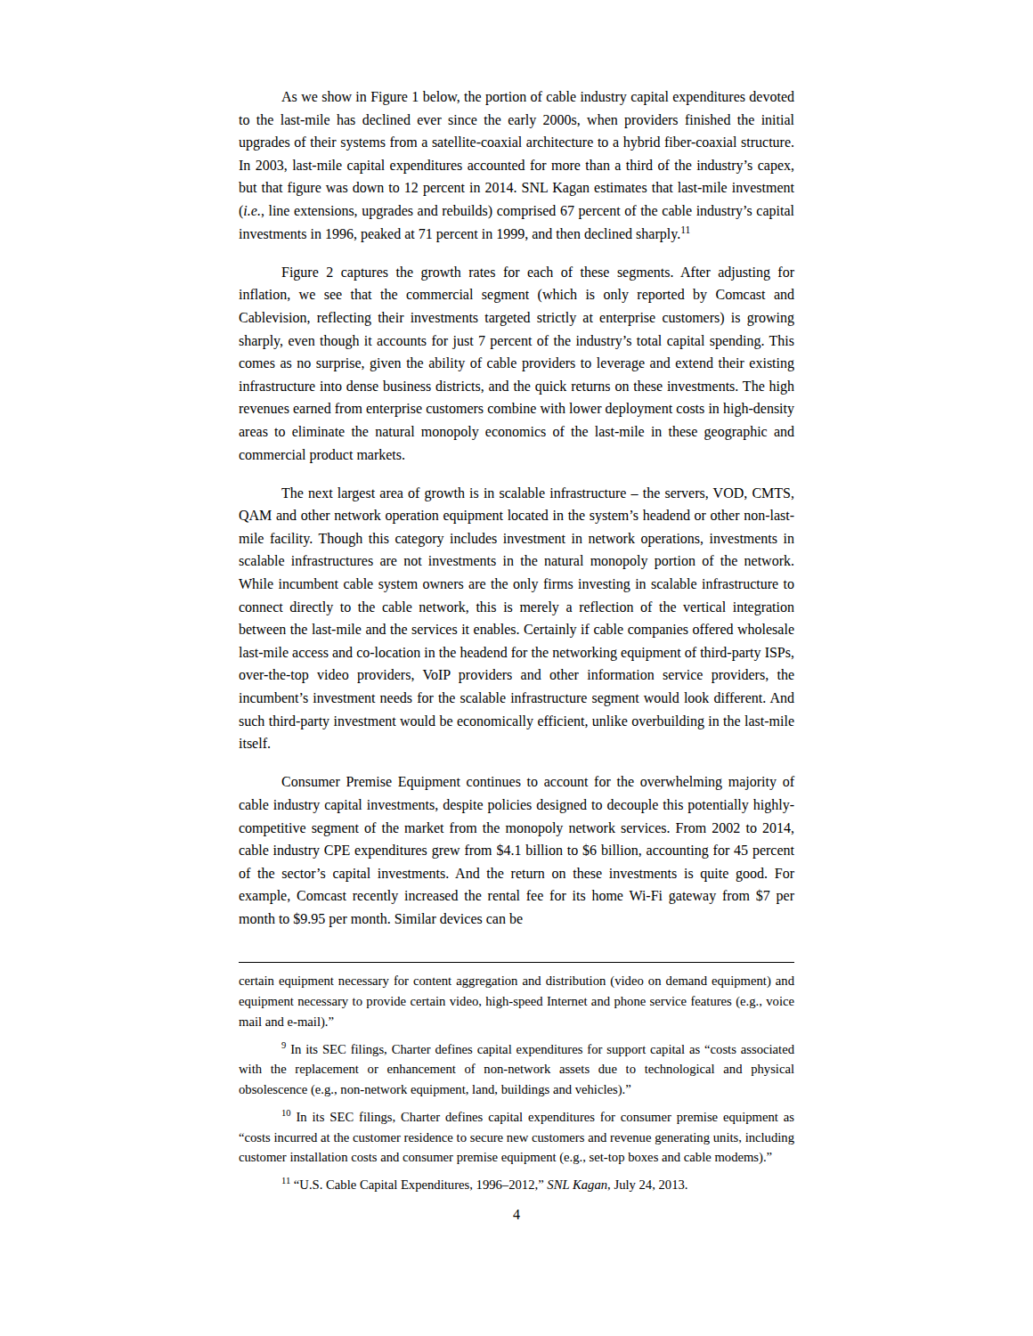As we show in Figure 1 below, the portion of cable industry capital expenditures devoted to the last-mile has declined ever since the early 2000s, when providers finished the initial upgrades of their systems from a satellite-coaxial architecture to a hybrid fiber-coaxial structure. In 2003, last-mile capital expenditures accounted for more than a third of the industry’s capex, but that figure was down to 12 percent in 2014. SNL Kagan estimates that last-mile investment (i.e., line extensions, upgrades and rebuilds) comprised 67 percent of the cable industry’s capital investments in 1996, peaked at 71 percent in 1999, and then declined sharply.11
Figure 2 captures the growth rates for each of these segments. After adjusting for inflation, we see that the commercial segment (which is only reported by Comcast and Cablevision, reflecting their investments targeted strictly at enterprise customers) is growing sharply, even though it accounts for just 7 percent of the industry’s total capital spending. This comes as no surprise, given the ability of cable providers to leverage and extend their existing infrastructure into dense business districts, and the quick returns on these investments. The high revenues earned from enterprise customers combine with lower deployment costs in high-density areas to eliminate the natural monopoly economics of the last-mile in these geographic and commercial product markets.
The next largest area of growth is in scalable infrastructure – the servers, VOD, CMTS, QAM and other network operation equipment located in the system’s headend or other non-last-mile facility. Though this category includes investment in network operations, investments in scalable infrastructures are not investments in the natural monopoly portion of the network. While incumbent cable system owners are the only firms investing in scalable infrastructure to connect directly to the cable network, this is merely a reflection of the vertical integration between the last-mile and the services it enables. Certainly if cable companies offered wholesale last-mile access and co-location in the headend for the networking equipment of third-party ISPs, over-the-top video providers, VoIP providers and other information service providers, the incumbent’s investment needs for the scalable infrastructure segment would look different. And such third-party investment would be economically efficient, unlike overbuilding in the last-mile itself.
Consumer Premise Equipment continues to account for the overwhelming majority of cable industry capital investments, despite policies designed to decouple this potentially highly-competitive segment of the market from the monopoly network services. From 2002 to 2014, cable industry CPE expenditures grew from $4.1 billion to $6 billion, accounting for 45 percent of the sector’s capital investments. And the return on these investments is quite good. For example, Comcast recently increased the rental fee for its home Wi-Fi gateway from $7 per month to $9.95 per month. Similar devices can be
certain equipment necessary for content aggregation and distribution (video on demand equipment) and equipment necessary to provide certain video, high-speed Internet and phone service features (e.g., voice mail and e-mail).”
9 In its SEC filings, Charter defines capital expenditures for support capital as “costs associated with the replacement or enhancement of non-network assets due to technological and physical obsolescence (e.g., non-network equipment, land, buildings and vehicles).”
10 In its SEC filings, Charter defines capital expenditures for consumer premise equipment as “costs incurred at the customer residence to secure new customers and revenue generating units, including customer installation costs and consumer premise equipment (e.g., set-top boxes and cable modems).”
11 “U.S. Cable Capital Expenditures, 1996–2012,” SNL Kagan, July 24, 2013.
4